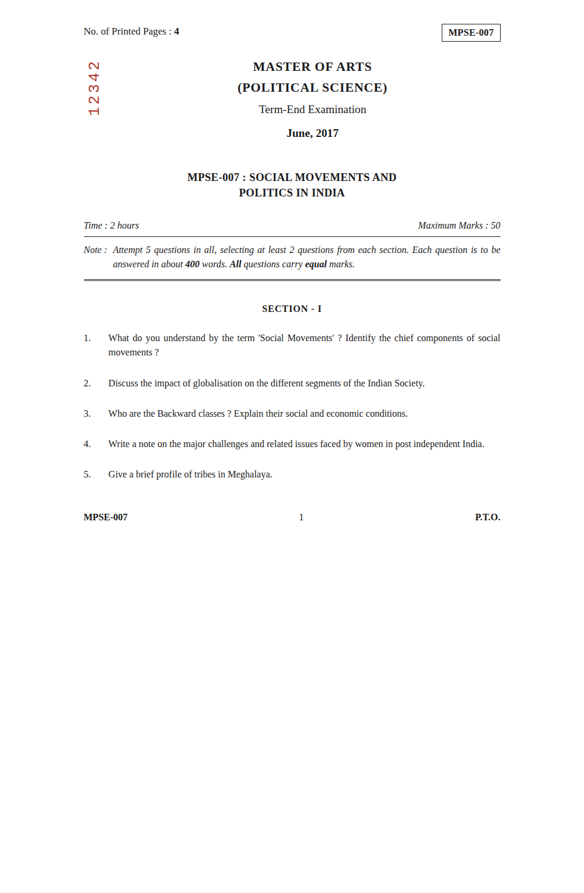No. of Printed Pages : 4 MPSE-007
12342
MASTER OF ARTS
(POLITICAL SCIENCE)
Term-End Examination
June, 2017
MPSE-007 : SOCIAL MOVEMENTS AND
POLITICS IN INDIA
Time : 2 hours Maximum Marks : 50
Note : Attempt 5 questions in all, selecting at least 2 questions from each section. Each question is to be answered in about 400 words. All questions carry equal marks.
SECTION - I
What do you understand by the term 'Social Movements' ? Identify the chief components of social movements ?
Discuss the impact of globalisation on the different segments of the Indian Society.
Who are the Backward classes ? Explain their social and economic conditions.
Write a note on the major challenges and related issues faced by women in post independent India.
Give a brief profile of tribes in Meghalaya.
MPSE-007 1 P.T.O.